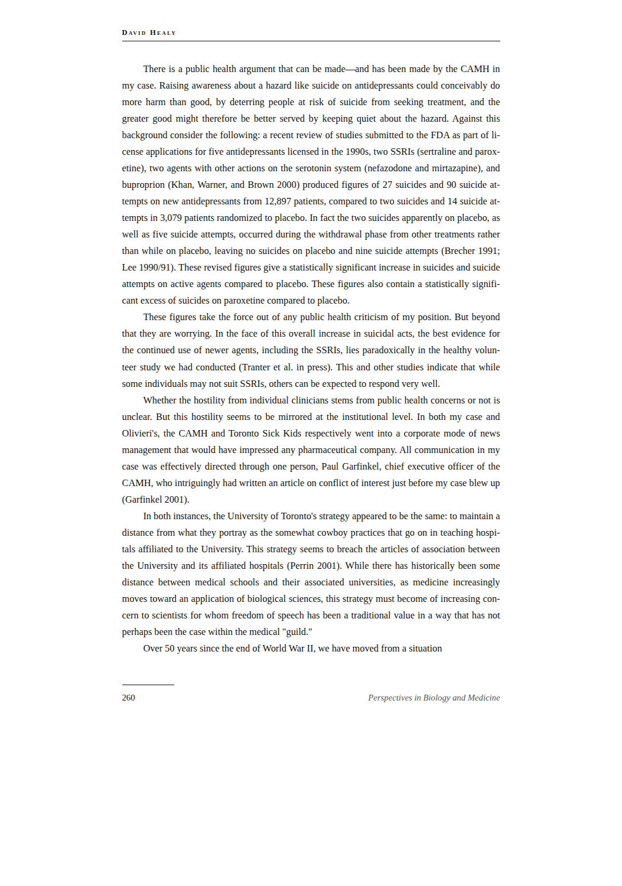David Healy
There is a public health argument that can be made—and has been made by the CAMH in my case. Raising awareness about a hazard like suicide on antidepressants could conceivably do more harm than good, by deterring people at risk of suicide from seeking treatment, and the greater good might therefore be better served by keeping quiet about the hazard. Against this background consider the following: a recent review of studies submitted to the FDA as part of license applications for five antidepressants licensed in the 1990s, two SSRIs (sertraline and paroxetine), two agents with other actions on the serotonin system (nefazodone and mirtazapine), and buproprion (Khan, Warner, and Brown 2000) produced figures of 27 suicides and 90 suicide attempts on new antidepressants from 12,897 patients, compared to two suicides and 14 suicide attempts in 3,079 patients randomized to placebo. In fact the two suicides apparently on placebo, as well as five suicide attempts, occurred during the withdrawal phase from other treatments rather than while on placebo, leaving no suicides on placebo and nine suicide attempts (Brecher 1991; Lee 1990/91). These revised figures give a statistically significant increase in suicides and suicide attempts on active agents compared to placebo. These figures also contain a statistically significant excess of suicides on paroxetine compared to placebo.
These figures take the force out of any public health criticism of my position. But beyond that they are worrying. In the face of this overall increase in suicidal acts, the best evidence for the continued use of newer agents, including the SSRIs, lies paradoxically in the healthy volunteer study we had conducted (Tranter et al. in press). This and other studies indicate that while some individuals may not suit SSRIs, others can be expected to respond very well.
Whether the hostility from individual clinicians stems from public health concerns or not is unclear. But this hostility seems to be mirrored at the institutional level. In both my case and Olivieri's, the CAMH and Toronto Sick Kids respectively went into a corporate mode of news management that would have impressed any pharmaceutical company. All communication in my case was effectively directed through one person, Paul Garfinkel, chief executive officer of the CAMH, who intriguingly had written an article on conflict of interest just before my case blew up (Garfinkel 2001).
In both instances, the University of Toronto's strategy appeared to be the same: to maintain a distance from what they portray as the somewhat cowboy practices that go on in teaching hospitals affiliated to the University. This strategy seems to breach the articles of association between the University and its affiliated hospitals (Perrin 2001). While there has historically been some distance between medical schools and their associated universities, as medicine increasingly moves toward an application of biological sciences, this strategy must become of increasing concern to scientists for whom freedom of speech has been a traditional value in a way that has not perhaps been the case within the medical "guild."
Over 50 years since the end of World War II, we have moved from a situation
260 Perspectives in Biology and Medicine